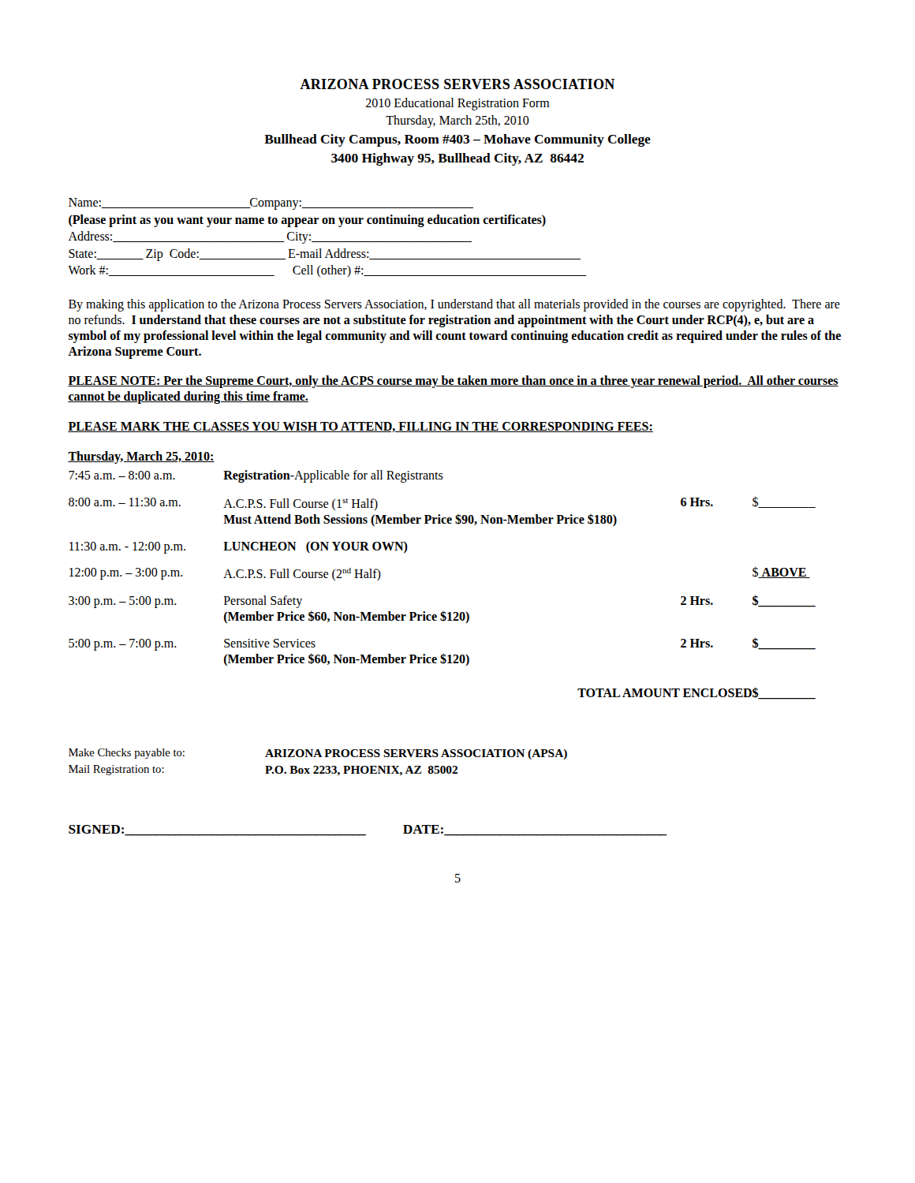ARIZONA PROCESS SERVERS ASSOCIATION
2010 Educational Registration Form
Thursday, March 25th, 2010
Bullhead City Campus, Room #403 – Mohave Community College
3400 Highway 95, Bullhead City, AZ 86442
Name:__________________________Company:______________________________
(Please print as you want your name to appear on your continuing education certificates)
Address:______________________________ City:____________________________
State:________ Zip Code:_______________ E-mail Address:_____________________________________
Work #:_____________________________ Cell (other) #:_______________________________________
By making this application to the Arizona Process Servers Association, I understand that all materials provided in the courses are copyrighted. There are no refunds. I understand that these courses are not a substitute for registration and appointment with the Court under RCP(4), e, but are a symbol of my professional level within the legal community and will count toward continuing education credit as required under the rules of the Arizona Supreme Court.
PLEASE NOTE: Per the Supreme Court, only the ACPS course may be taken more than once in a three year renewal period. All other courses cannot be duplicated during this time frame.
PLEASE MARK THE CLASSES YOU WISH TO ATTEND, FILLING IN THE CORRESPONDING FEES:
Thursday, March 25, 2010:
| 7:45 a.m. – 8:00 a.m. | Registration -Applicable for all Registrants |
| 8:00 a.m. – 11:30 a.m. | A.C.P.S. Full Course (1 st Half) Must Attend Both Sessions (Member Price $90, Non-Member Price $180) | 6 Hrs. | $_________ |
| 11:30 a.m. - 12:00 p.m. | LUNCHEON (ON YOUR OWN) |
| 12:00 p.m. – 3:00 p.m. | A.C.P.S. Full Course (2 nd Half) | | $ ABOVE |
| 3:00 p.m. – 5:00 p.m. | Personal Safety (Member Price $60, Non-Member Price $120) | 2 Hrs. | $_________ |
| 5:00 p.m. – 7:00 p.m. | Sensitive Services (Member Price $60, Non-Member Price $120) | 2 Hrs. | $_________ |
| | TOTAL AMOUNT ENCLOSED | $_________ |
| Make Checks payable to: | ARIZONA PROCESS SERVERS ASSOCIATION (APSA) |
| Mail Registration to: | P.O. Box 2233, PHOENIX, AZ 85002 |
SIGNED:_______________________________________ DATE:____________________________________
5